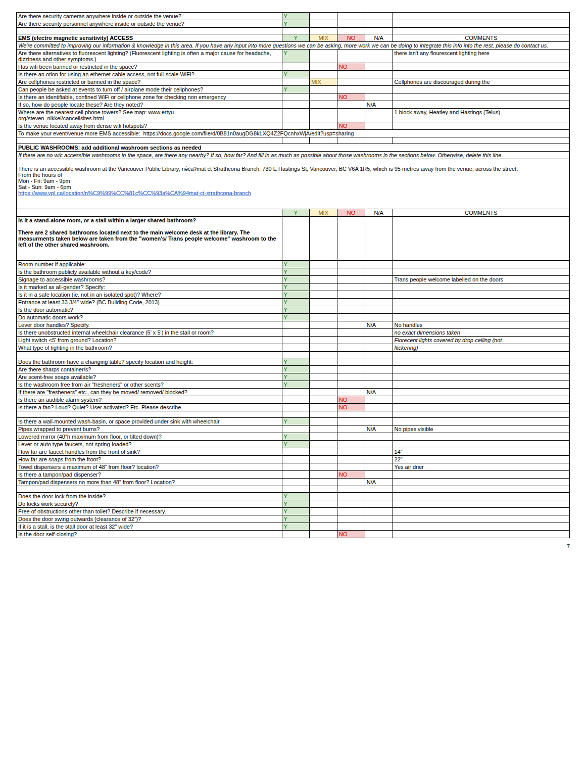| Are there security cameras anywhere inside or outside the venue? | Y | | | | |
| Are there security personnel anywhere inside or outside the venue? | Y | | | | |
| EMS (electro magnetic sensitivity) ACCESS | Y | MIX | NO | N/A | COMMENTS |
| We're committed to improving our information & knowledge in this area. If you have any input into more questions we can be asking, more work we can be doing to integrate this info into the rest, please do contact us. |
| Are there alternatives to fluorescent lighting? (Fluorescent lighting is often a major cause for headache, dizziness and other symptoms.) | Y | | | | there isn't any flourescent lighting here |
| Has wifi been banned or restricted in the space? | | | NO | | |
| Is there an otion for using an ethernet cable access, not full-scale WiFi? | Y | | | | |
| Are cellphones restricted or banned in the space? | | MIX | | | Cellphones are discouraged during the |
| Can people be asked at events to turn off / airplane mode their cellphones? | Y | | | | |
| Is there an identifiable, confined WiFi or cellphone zone for checking non emergency | | | NO | | |
| If so, how do people locate these? Are they noted? | | | | N/A | |
| Where are the nearest cell phone towers? See map: www.ertyu. org/steven_nikkel/cancellsites.html | | | | | 1 block away, Heatley and Hastings (Telus) |
| Is the venue located away from dense wifi hotspots? | | | NO | | |
| To make your event/venue more EMS accessible: https://docs.google.com/file/d/0B81n0augDG8kLXQ4Z2FQcnhxWjA/edit?usp=sharing |
| PUBLIC WASHROOMS: add additional washroom sections as needed |
| If there are no w/c accessible washrooms in the space, are there any nearby? If so, how far? And fill in as much as possible about those washrooms in the sections below. Otherwise, delete this line. |
| There is an accessible washroom at the Vancouver Public Library, nə́ćaʔmat ct Strathcona Branch, 730 E Hastings St, Vancouver, BC V6A 1R5, which is 95 metres away from the venue, across the street. From the hours of Mon - Fri: 9am - 9pm Sat - Sun: 9am - 6pm https://www.vpl.ca/location/n%C9%99%CC%81c%CC%93a%CA%94mat-ct-strathcona-branch |
| | Y | MIX | NO | N/A | COMMENTS |
| Is it a stand-alone room, or a stall within a larger shared bathroom? There are 2 shared bathrooms located next to the main welcome desk at the library. The measurments taken below are taken from the "women's/ Trans people welcome" washroom to the left of the other shared washroom. | | | | | |
| Room number if applicable: | Y | | | | |
| Is the bathroom publicly available without a key/code? | Y | | | | |
| Signage to accessible washrooms? | Y | | | | Trans people welcome labelled on the doors |
| Is it marked as all-gender? Specify: | Y | | | | |
| Is it in a safe location (ie. not in an isolated spot)? Where? | Y | | | | |
| Entrance at least 33 3/4" wide? (BC Building Code, 2013) | Y | | | | |
| Is the door automatic? | Y | | | | |
| Do automatic doors work? | Y | | | | |
| Lever door handles? Specify. | | | | N/A | No handles |
| Is there unobstructed internal wheelchair clearance (5' x 5') in the stall or room? | | | | | no exact dimensions taken |
| Light switch <5' from ground? Location? | | | | | Florecent lights covered by drop ceiling (not |
| What type of lighting in the bathroom? | | | | | flickering) |
| Does the bathroom have a changing table? specify location and height: | Y | | | | |
| Are there sharps container/s? | Y | | | | |
| Are scent-free soaps available? | Y | | | | |
| Is the washroom free from air "fresheners" or other scents? | Y | | | | |
| If there are "fresheners" etc., can they be moved/ removed/ blocked? | | | | N/A | |
| Is there an audible alarm system? | | | NO | | |
| Is there a fan? Loud? Quiet? User activated? Etc. Please describe. | | | NO | | |
| Is there a wall-mounted wash-basin, or space provided under sink with wheelchair | Y | | | | |
| Pipes wrapped to prevent burns? | | | | N/A | No pipes visible |
| Lowered mirror (40"h maximum from floor, or tilted down)? | Y | | | | |
| Lever or auto type faucets, not spring-loaded? | Y | | | | |
| How far are faucet handles from the front of sink? | | | | | 14" |
| How far are soaps from the front? | | | | | 22" |
| Towel dispensers a maximum of 48” from floor? location? | | | | | Yes air drier |
| Is there a tampon/pad dispenser? | | | NO | | |
| Tampon/pad dispensers no more than 48” from floor? Location? | | | | N/A | |
| Does the door lock from the inside? | Y | | | | |
| Do locks work securely? | Y | | | | |
| Free of obstructions other than toilet? Describe if necessary. | Y | | | | |
| Does the door swing outwards (clearance of 32”)? | Y | | | | |
| If it is a stall, is the stall door at least 32" wide? | Y | | | | |
| Is the door self-closing? | | | NO | | |
7